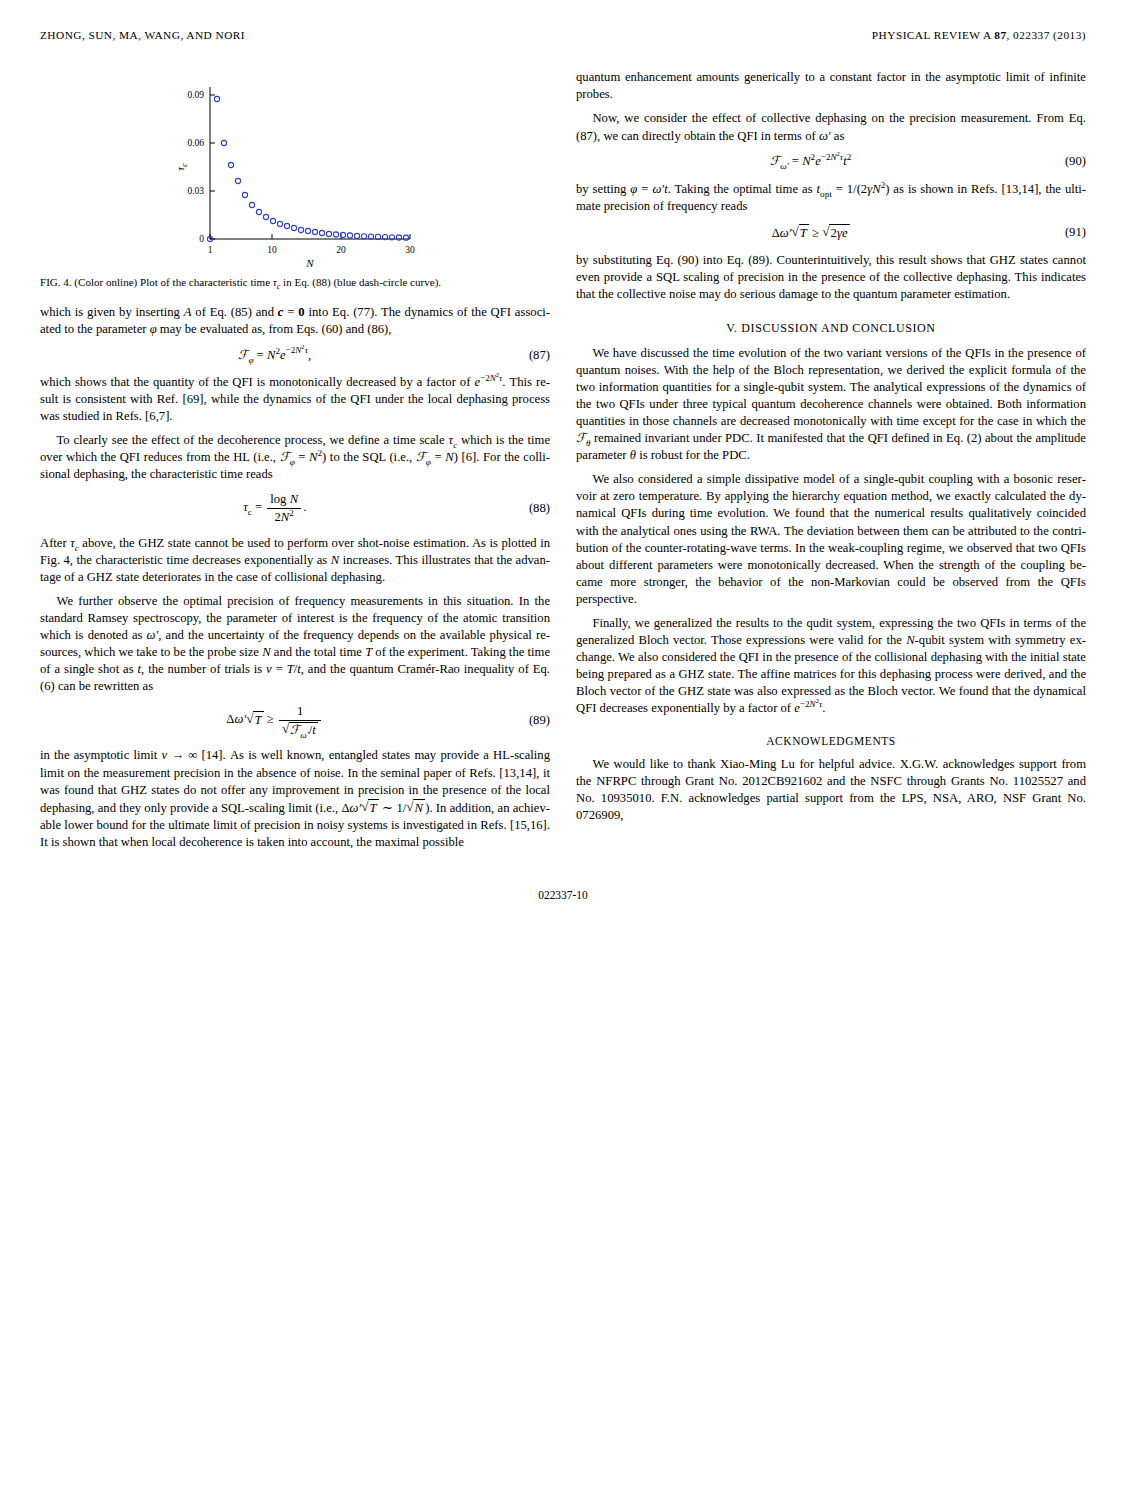Zhong, Sun, Ma, Wang, and Nori
PHYSICAL REVIEW A 87, 022337 (2013)
0 0.03 0.06 0.09 1 10 20 30 N τc
FIG. 4. (Color online) Plot of the characteristic time τc in Eq. (88) (blue dash-circle curve).
which is given by inserting A of Eq. (85) and c = 0 into Eq. (77). The dynamics of the QFI associated to the parameter φ may be evaluated as, from Eqs. (60) and (86),
ℱφ = N2e−2N2τ,
(87)
which shows that the quantity of the QFI is monotonically decreased by a factor of e−2N2τ. This result is consistent with Ref. [69], while the dynamics of the QFI under the local dephasing process was studied in Refs. [6,7].
To clearly see the effect of the decoherence process, we define a time scale τc which is the time over which the QFI reduces from the HL (i.e., ℱφ = N2) to the SQL (i.e., ℱφ = N) [6]. For the collisional dephasing, the characteristic time reads
τc = log N 2N2.
(88)
After τc above, the GHZ state cannot be used to perform over shot-noise estimation. As is plotted in Fig. 4, the characteristic time decreases exponentially as N increases. This illustrates that the advantage of a GHZ state deteriorates in the case of collisional dephasing.
We further observe the optimal precision of frequency measurements in this situation. In the standard Ramsey spectroscopy, the parameter of interest is the frequency of the atomic transition which is denoted as ω′, and the uncertainty of the frequency depends on the available physical resources, which we take to be the probe size N and the total time T of the experiment. Taking the time of a single shot as t, the number of trials is ν = T/t, and the quantum Cramér-Rao inequality of Eq. (6) can be rewritten as
Δω′T ≥ 1 ℱω′/t
(89)
in the asymptotic limit ν → ∞ [14]. As is well known, entangled states may provide a HL-scaling limit on the measurement precision in the absence of noise. In the seminal paper of Refs. [13,14], it was found that GHZ states do not offer any improvement in precision in the presence of the local dephasing, and they only provide a SQL-scaling limit (i.e., Δω′T ∼ 1/N). In addition, an achievable lower bound for the ultimate limit of precision in noisy systems is investigated in Refs. [15,16]. It is shown that when local decoherence is taken into account, the maximal possible
quantum enhancement amounts generically to a constant factor in the asymptotic limit of infinite probes.
Now, we consider the effect of collective dephasing on the precision measurement. From Eq. (87), we can directly obtain the QFI in terms of ω′ as
ℱω′ = N2e−2N2τt2
(90)
by setting φ = ω′t. Taking the optimal time as topt = 1/(2γN2) as is shown in Refs. [13,14], the ultimate precision of frequency reads
Δω′T ≥ 2γe
(91)
by substituting Eq. (90) into Eq. (89). Counterintuitively, this result shows that GHZ states cannot even provide a SQL scaling of precision in the presence of the collective dephasing. This indicates that the collective noise may do serious damage to the quantum parameter estimation.
V. Discussion and Conclusion
We have discussed the time evolution of the two variant versions of the QFIs in the presence of quantum noises. With the help of the Bloch representation, we derived the explicit formula of the two information quantities for a single-qubit system. The analytical expressions of the dynamics of the two QFIs under three typical quantum decoherence channels were obtained. Both information quantities in those channels are decreased monotonically with time except for the case in which the ℱθ remained invariant under PDC. It manifested that the QFI defined in Eq. (2) about the amplitude parameter θ is robust for the PDC.
We also considered a simple dissipative model of a single-qubit coupling with a bosonic reservoir at zero temperature. By applying the hierarchy equation method, we exactly calculated the dynamical QFIs during time evolution. We found that the numerical results qualitatively coincided with the analytical ones using the RWA. The deviation between them can be attributed to the contribution of the counter-rotating-wave terms. In the weak-coupling regime, we observed that two QFIs about different parameters were monotonically decreased. When the strength of the coupling became more stronger, the behavior of the non-Markovian could be observed from the QFIs perspective.
Finally, we generalized the results to the qudit system, expressing the two QFIs in terms of the generalized Bloch vector. Those expressions were valid for the N-qubit system with symmetry exchange. We also considered the QFI in the presence of the collisional dephasing with the initial state being prepared as a GHZ state. The affine matrices for this dephasing process were derived, and the Bloch vector of the GHZ state was also expressed as the Bloch vector. We found that the dynamical QFI decreases exponentially by a factor of e−2N2τ.
Acknowledgments
We would like to thank Xiao-Ming Lu for helpful advice. X.G.W. acknowledges support from the NFRPC through Grant No. 2012CB921602 and the NSFC through Grants No. 11025527 and No. 10935010. F.N. acknowledges partial support from the LPS, NSA, ARO, NSF Grant No. 0726909,
022337-10